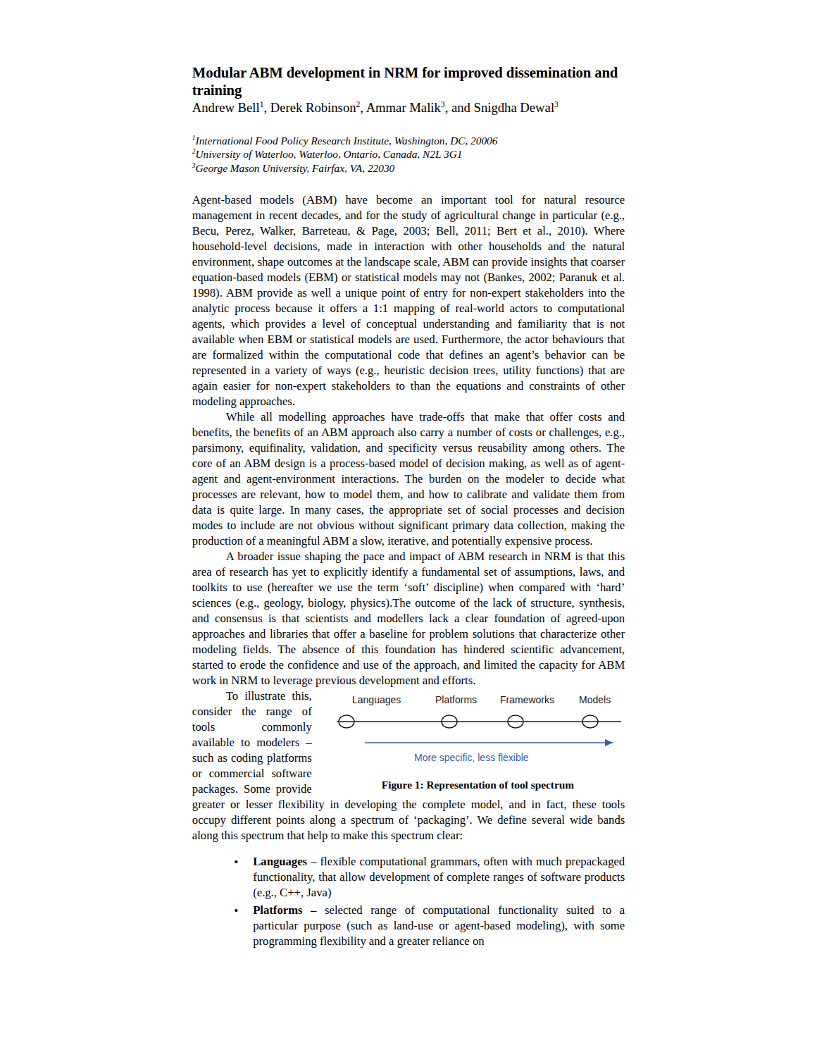Modular ABM development in NRM for improved dissemination and training
Andrew Bell1, Derek Robinson2, Ammar Malik3, and Snigdha Dewal3
1International Food Policy Research Institute, Washington, DC, 20006
2University of Waterloo, Waterloo, Ontario, Canada, N2L 3G1
3George Mason University, Fairfax, VA, 22030
Agent-based models (ABM) have become an important tool for natural resource management in recent decades, and for the study of agricultural change in particular (e.g., Becu, Perez, Walker, Barreteau, & Page, 2003; Bell, 2011; Bert et al., 2010). Where household-level decisions, made in interaction with other households and the natural environment, shape outcomes at the landscape scale, ABM can provide insights that coarser equation-based models (EBM) or statistical models may not (Bankes, 2002; Paranuk et al. 1998). ABM provide as well a unique point of entry for non-expert stakeholders into the analytic process because it offers a 1:1 mapping of real-world actors to computational agents, which provides a level of conceptual understanding and familiarity that is not available when EBM or statistical models are used. Furthermore, the actor behaviours that are formalized within the computational code that defines an agent’s behavior can be represented in a variety of ways (e.g., heuristic decision trees, utility functions) that are again easier for non-expert stakeholders to than the equations and constraints of other modeling approaches.
While all modelling approaches have trade-offs that make that offer costs and benefits, the benefits of an ABM approach also carry a number of costs or challenges, e.g., parsimony, equifinality, validation, and specificity versus reusability among others. The core of an ABM design is a process-based model of decision making, as well as of agent-agent and agent-environment interactions. The burden on the modeler to decide what processes are relevant, how to model them, and how to calibrate and validate them from data is quite large. In many cases, the appropriate set of social processes and decision modes to include are not obvious without significant primary data collection, making the production of a meaningful ABM a slow, iterative, and potentially expensive process.
A broader issue shaping the pace and impact of ABM research in NRM is that this area of research has yet to explicitly identify a fundamental set of assumptions, laws, and toolkits to use (hereafter we use the term ‘soft’ discipline) when compared with ‘hard’ sciences (e.g., geology, biology, physics).The outcome of the lack of structure, synthesis, and consensus is that scientists and modellers lack a clear foundation of agreed-upon approaches and libraries that offer a baseline for problem solutions that characterize other modeling fields. The absence of this foundation has hindered scientific advancement, started to erode the confidence and use of the approach, and limited the capacity for ABM work in NRM to leverage previous development and efforts.
Languages Platforms Frameworks Models More specific, less flexible
Figure 1: Representation of tool spectrum
To illustrate this, consider the range of tools commonly available to modelers – such as coding platforms or commercial software packages. Some provide greater or lesser flexibility in developing the complete model, and in fact, these tools occupy different points along a spectrum of ‘packaging’. We define several wide bands along this spectrum that help to make this spectrum clear:
Languages – flexible computational grammars, often with much prepackaged functionality, that allow development of complete ranges of software products (e.g., C++, Java)
Platforms – selected range of computational functionality suited to a particular purpose (such as land-use or agent-based modeling), with some programming flexibility and a greater reliance on